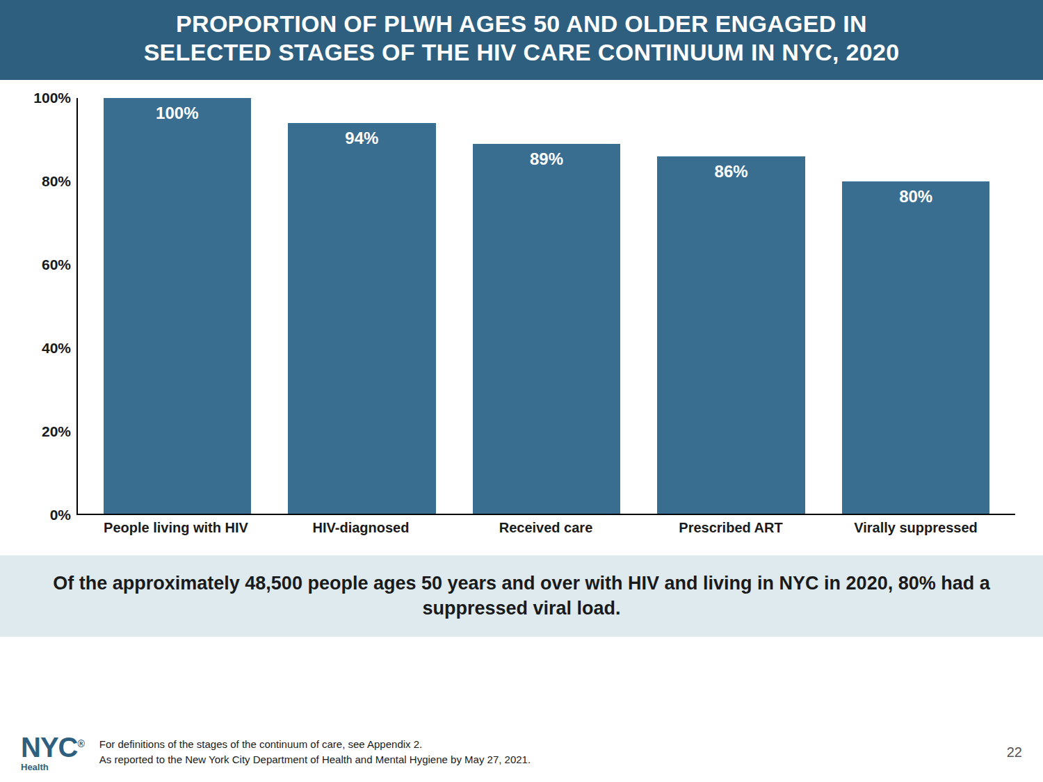Proportion of PLWH Ages 50 and Older Engaged in
Selected Stages of the HIV Care Continuum in NYC, 2020
100% 80% 60% 40% 20% 0%
100%
94%
89%
86%
80%
People living with HIV
HIV-diagnosed
Received care
Prescribed ART
Virally suppressed
Of the approximately 48,500 people ages 50 years and over with HIV and living in NYC in 2020, 80% had a suppressed viral load.
NYC® Health
For definitions of the stages of the continuum of care, see Appendix 2.
As reported to the New York City Department of Health and Mental Hygiene by May 27, 2021.
22